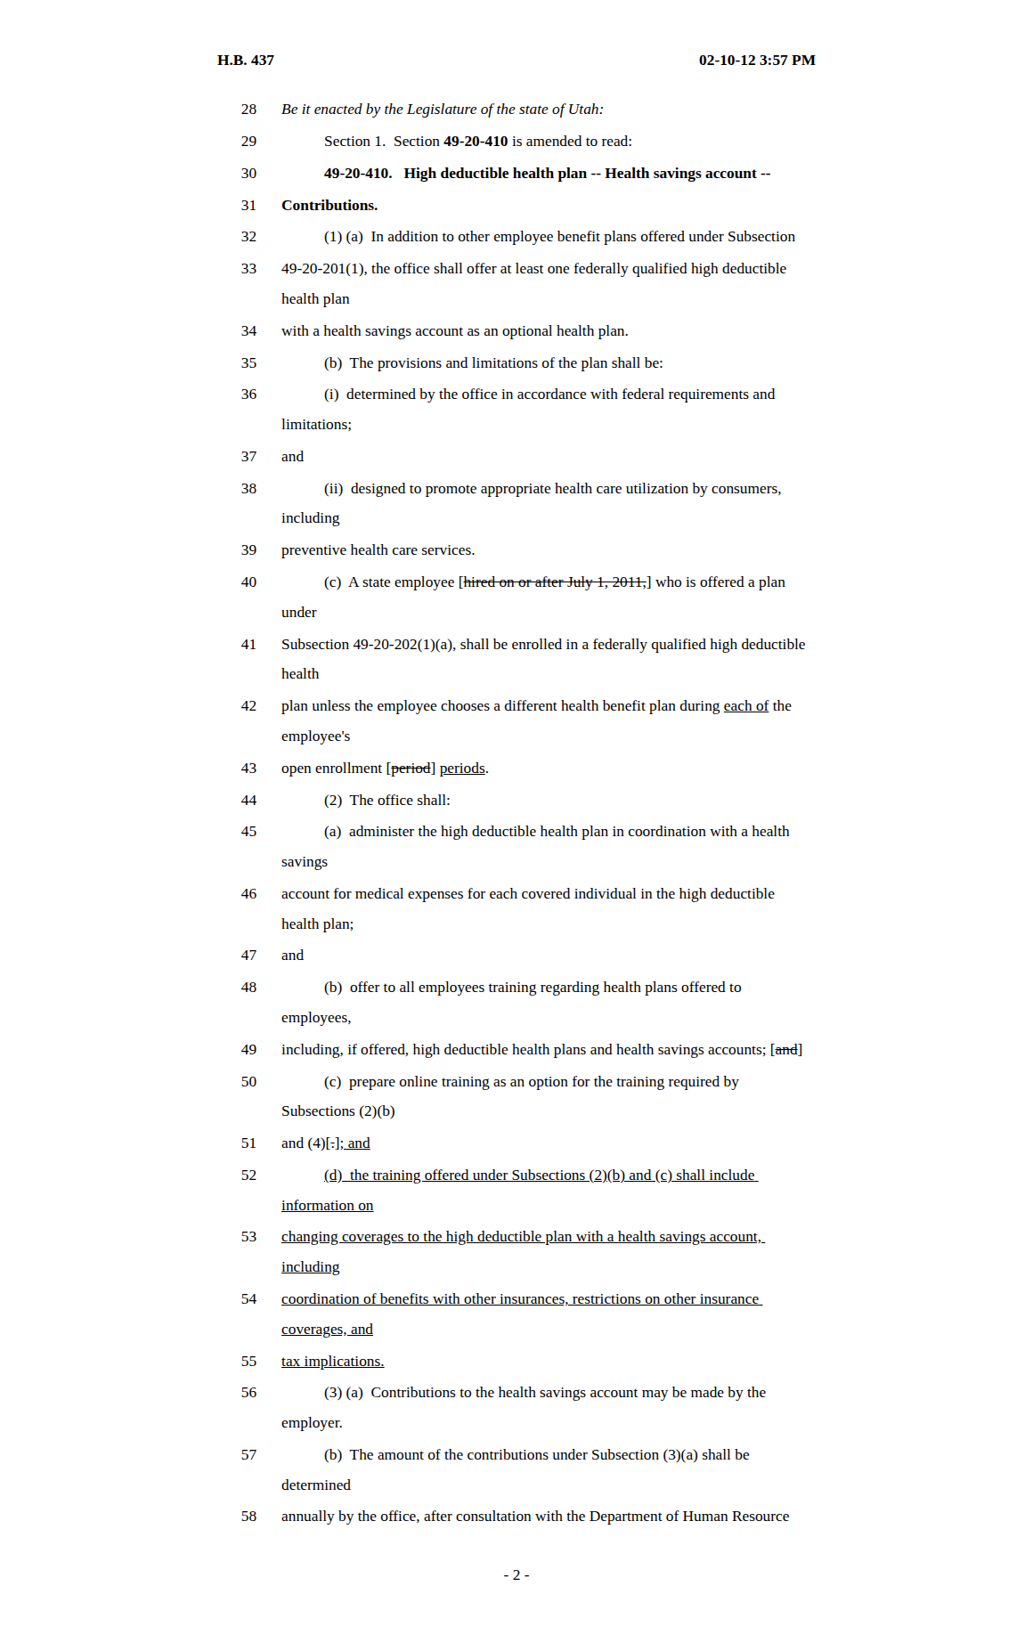H.B. 437 02-10-12 3:57 PM
| 28 | Be it enacted by the Legislature of the state of Utah: |
| 29 | Section 1. Section 49-20-410 is amended to read: |
| 30 | 49-20-410. High deductible health plan -- Health savings account -- |
| 31 | Contributions. |
| 32 | (1) (a) In addition to other employee benefit plans offered under Subsection |
| 33 | 49-20-201(1), the office shall offer at least one federally qualified high deductible health plan |
| 34 | with a health savings account as an optional health plan. |
| 35 | (b) The provisions and limitations of the plan shall be: |
| 36 | (i) determined by the office in accordance with federal requirements and limitations; |
| 37 | and |
| 38 | (ii) designed to promote appropriate health care utilization by consumers, including |
| 39 | preventive health care services. |
| 40 | (c) A state employee [ hired on or after July 1, 2011, ] who is offered a plan under |
| 41 | Subsection 49-20-202(1)(a), shall be enrolled in a federally qualified high deductible health |
| 42 | plan unless the employee chooses a different health benefit plan during each of the employee's |
| 43 | open enrollment [ period ] periods . |
| 44 | (2) The office shall: |
| 45 | (a) administer the high deductible health plan in coordination with a health savings |
| 46 | account for medical expenses for each covered individual in the high deductible health plan; |
| 47 | and |
| 48 | (b) offer to all employees training regarding health plans offered to employees, |
| 49 | including, if offered, high deductible health plans and health savings accounts; [ and ] |
| 50 | (c) prepare online training as an option for the training required by Subsections (2)(b) |
| 51 | and (4)[ . ] ; and |
| 52 | (d) the training offered under Subsections (2)(b) and (c) shall include information on |
| 53 | changing coverages to the high deductible plan with a health savings account, including |
| 54 | coordination of benefits with other insurances, restrictions on other insurance coverages, and |
| 55 | tax implications. |
| 56 | (3) (a) Contributions to the health savings account may be made by the employer. |
| 57 | (b) The amount of the contributions under Subsection (3)(a) shall be determined |
| 58 | annually by the office, after consultation with the Department of Human Resource |
- 2 -